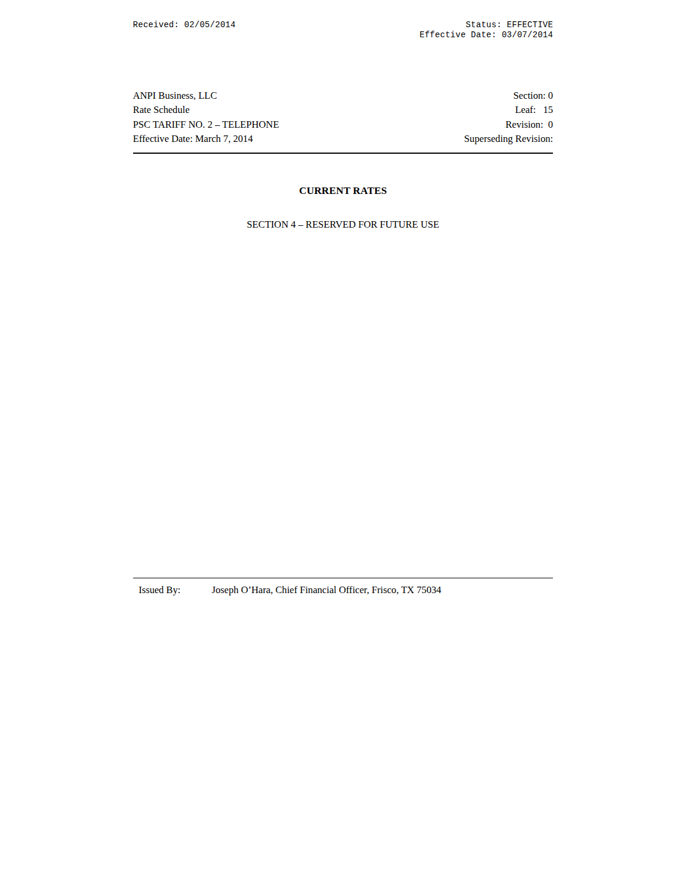Received: 02/05/2014
Status: EFFECTIVE
Effective Date: 03/07/2014
ANPI Business, LLC
Rate Schedule
PSC TARIFF NO. 2 – TELEPHONE
Effective Date: March 7, 2014
Section: 0
Leaf: 15
Revision: 0
Superseding Revision:
CURRENT RATES
SECTION 4 – RESERVED FOR FUTURE USE
Issued By: Joseph O’Hara, Chief Financial Officer, Frisco, TX 75034